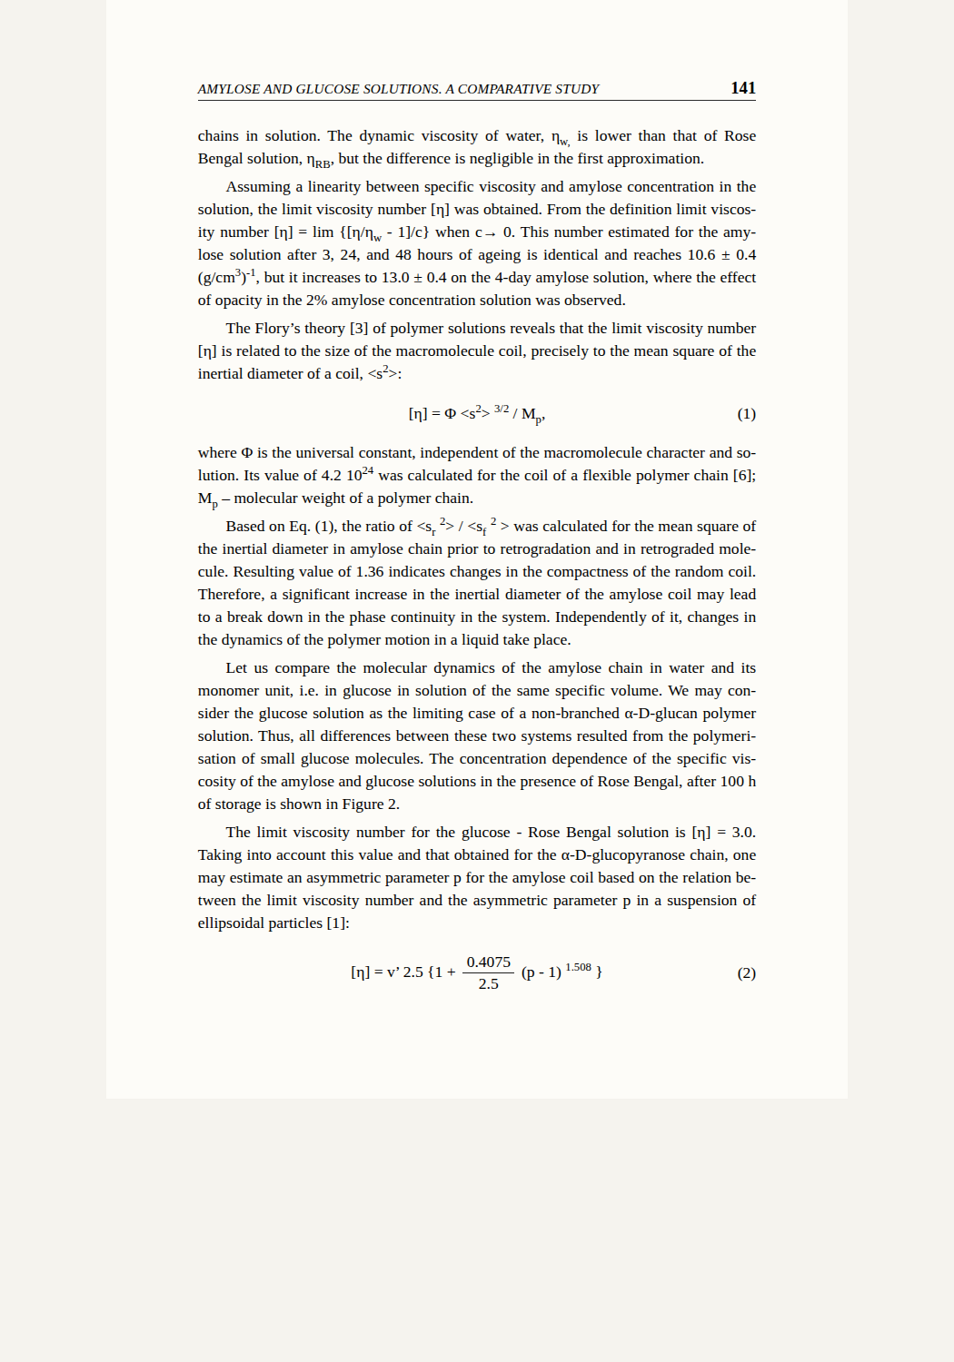AMYLOSE AND GLUCOSE SOLUTIONS. A COMPARATIVE STUDY 141
chains in solution. The dynamic viscosity of water, ηw, is lower than that of Rose Bengal solution, ηRB, but the difference is negligible in the first approximation.
Assuming a linearity between specific viscosity and amylose concentration in the solution, the limit viscosity number [η] was obtained. From the definition limit viscosity number [η] = lim {[η/ηw - 1]/c} when c→ 0. This number estimated for the amylose solution after 3, 24, and 48 hours of ageing is identical and reaches 10.6 ± 0.4 (g/cm3)-1, but it increases to 13.0 ± 0.4 on the 4-day amylose solution, where the effect of opacity in the 2% amylose concentration solution was observed.
The Flory’s theory [3] of polymer solutions reveals that the limit viscosity number [η] is related to the size of the macromolecule coil, precisely to the mean square of the inertial diameter of a coil, <s2>:
[η] = Φ <s2> 3/2 / Mp, (1)
where Φ is the universal constant, independent of the macromolecule character and solution. Its value of 4.2 1024 was calculated for the coil of a flexible polymer chain [6]; Mp – molecular weight of a polymer chain.
Based on Eq. (1), the ratio of <sr 2> / <sf 2 > was calculated for the mean square of the inertial diameter in amylose chain prior to retrogradation and in retrograded molecule. Resulting value of 1.36 indicates changes in the compactness of the random coil. Therefore, a significant increase in the inertial diameter of the amylose coil may lead to a break down in the phase continuity in the system. Independently of it, changes in the dynamics of the polymer motion in a liquid take place.
Let us compare the molecular dynamics of the amylose chain in water and its monomer unit, i.e. in glucose in solution of the same specific volume. We may consider the glucose solution as the limiting case of a non-branched α-D-glucan polymer solution. Thus, all differences between these two systems resulted from the polymerisation of small glucose molecules. The concentration dependence of the specific viscosity of the amylose and glucose solutions in the presence of Rose Bengal, after 100 h of storage is shown in Figure 2.
The limit viscosity number for the glucose - Rose Bengal solution is [η] = 3.0. Taking into account this value and that obtained for the α-D-glucopyranose chain, one may estimate an asymmetric parameter p for the amylose coil based on the relation between the limit viscosity number and the asymmetric parameter p in a suspension of ellipsoidal particles [1]:
[η] = v’ 2.5 {1 + 0.40752.5 (p - 1) 1.508 } (2)